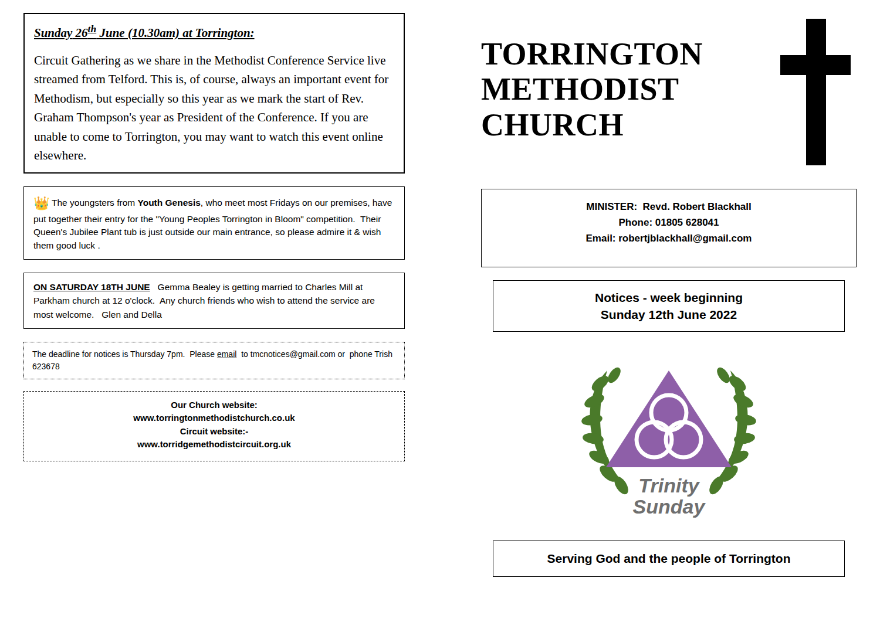Sunday 26th June (10.30am) at Torrington: Circuit Gathering as we share in the Methodist Conference Service live streamed from Telford. This is, of course, always an important event for Methodism, but especially so this year as we mark the start of Rev. Graham Thompson's year as President of the Conference. If you are unable to come to Torrington, you may want to watch this event online elsewhere.
👑 The youngsters from Youth Genesis, who meet most Fridays on our premises, have put together their entry for the "Young Peoples Torrington in Bloom" competition. Their Queen's Jubilee Plant tub is just outside our main entrance, so please admire it & wish them good luck .
ON SATURDAY 18TH JUNE Gemma Bealey is getting married to Charles Mill at Parkham church at 12 o'clock. Any church friends who wish to attend the service are most welcome. Glen and Della
The deadline for notices is Thursday 7pm. Please email to tmcnotices@gmail.com or phone Trish 623678
Our Church website:
www.torringtonmethodistchurch.co.uk
Circuit website:-
www.torridgemethodistcircuit.org.uk
TORRINGTON
METHODIST
CHURCH
MINISTER: Revd. Robert Blackhall
Phone: 01805 628041
Email: robertjblackhall@gmail.com
Notices - week beginning
Sunday 12th June 2022
Trinity Sunday
Serving God and the people of Torrington